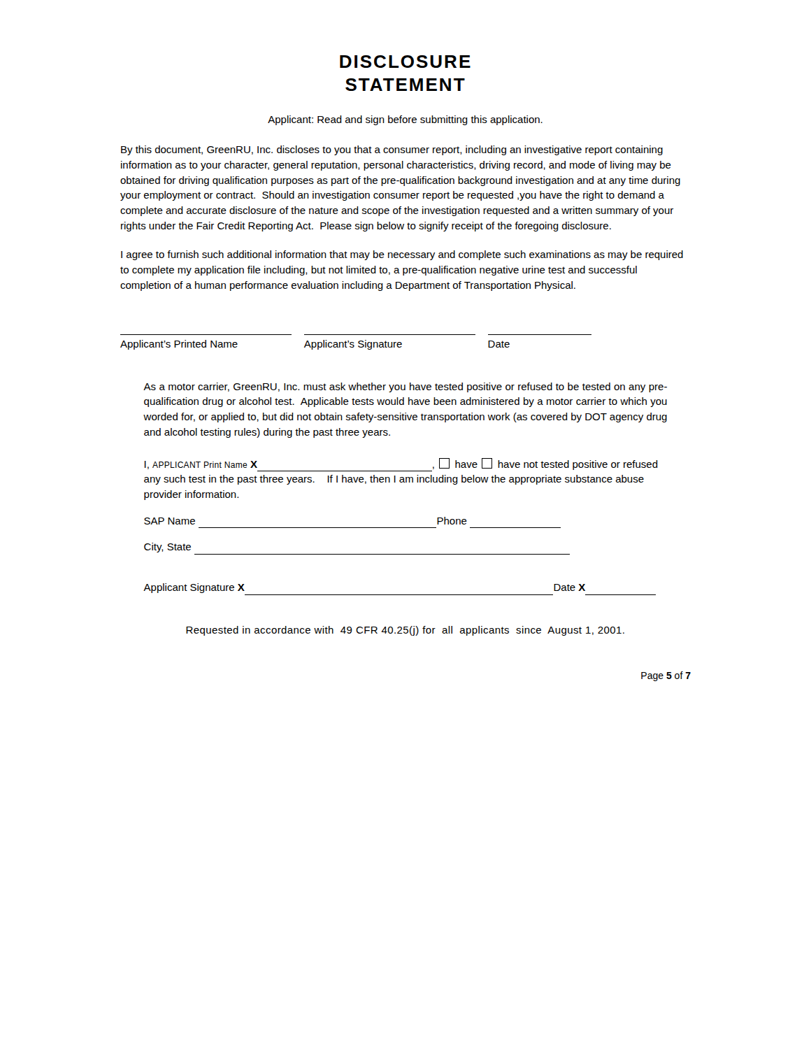DISCLOSURE
STATEMENT
Applicant: Read and sign before submitting this application.
By this document, GreenRU, Inc. discloses to you that a consumer report, including an investigative report containing information as to your character, general reputation, personal characteristics, driving record, and mode of living may be obtained for driving qualification purposes as part of the pre-qualification background investigation and at any time during your employment or contract. Should an investigation consumer report be requested ,you have the right to demand a complete and accurate disclosure of the nature and scope of the investigation requested and a written summary of your rights under the Fair Credit Reporting Act. Please sign below to signify receipt of the foregoing disclosure.
I agree to furnish such additional information that may be necessary and complete such examinations as may be required to complete my application file including, but not limited to, a pre-qualification negative urine test and successful completion of a human performance evaluation including a Department of Transportation Physical.
Applicant’s Printed Name Applicant’s Signature Date
As a motor carrier, GreenRU, Inc. must ask whether you have tested positive or refused to be tested on any pre-qualification drug or alcohol test. Applicable tests would have been administered by a motor carrier to which you worded for, or applied to, but did not obtain safety-sensitive transportation work (as covered by DOT agency drug and alcohol testing rules) during the past three years.
I, APPLICANT Print Name X , have have not tested positive or refused any such test in the past three years. If I have, then I am including below the appropriate substance abuse provider information.
SAP Name Phone
City, State
Applicant Signature X Date X
Requested in accordance with 49 CFR 40.25(j) for all applicants since August 1, 2001.
Page 5 of 7